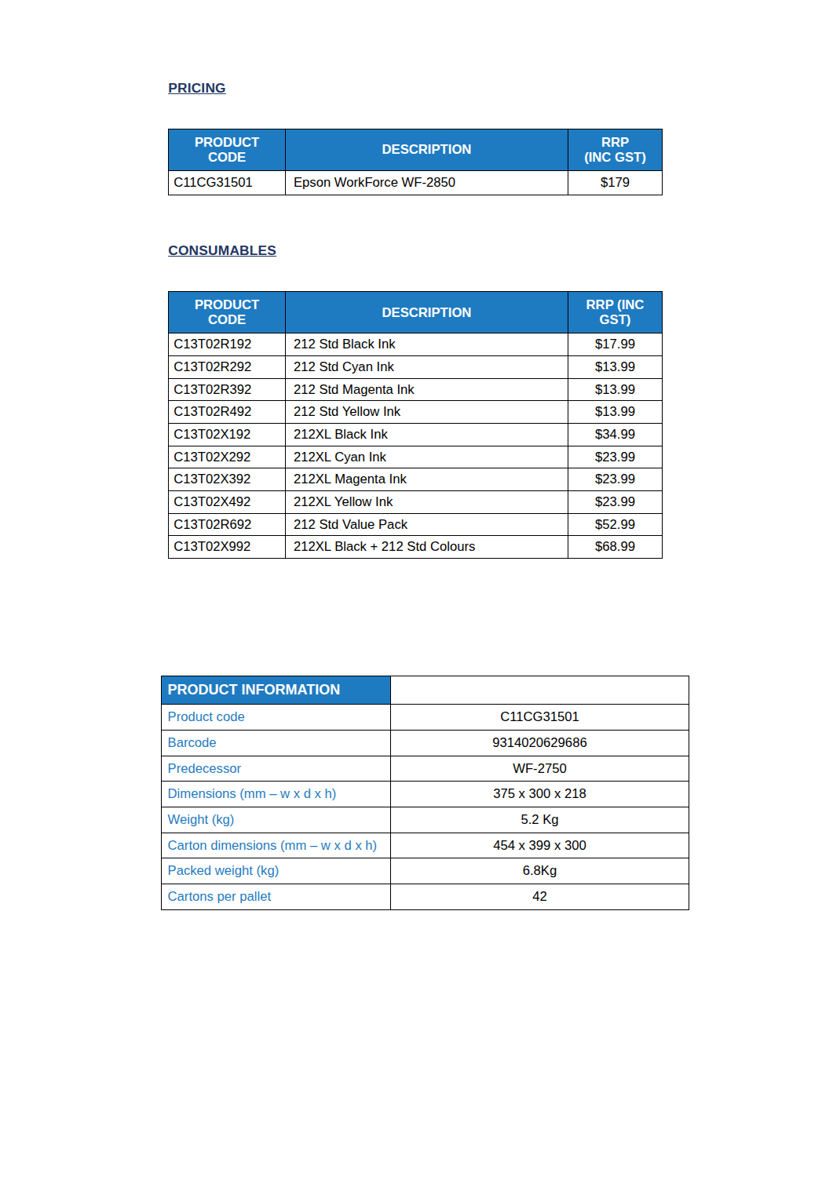PRICING
| PRODUCT CODE | DESCRIPTION | RRP (INC GST) |
| --- | --- | --- |
| C11CG31501 | Epson WorkForce WF-2850 | $179 |
CONSUMABLES
| PRODUCT CODE | DESCRIPTION | RRP (INC GST) |
| --- | --- | --- |
| C13T02R192 | 212 Std Black Ink | $17.99 |
| C13T02R292 | 212 Std Cyan Ink | $13.99 |
| C13T02R392 | 212 Std Magenta Ink | $13.99 |
| C13T02R492 | 212 Std Yellow Ink | $13.99 |
| C13T02X192 | 212XL Black Ink | $34.99 |
| C13T02X292 | 212XL Cyan Ink | $23.99 |
| C13T02X392 | 212XL Magenta Ink | $23.99 |
| C13T02X492 | 212XL Yellow Ink | $23.99 |
| C13T02R692 | 212 Std Value Pack | $52.99 |
| C13T02X992 | 212XL Black + 212 Std Colours | $68.99 |
| PRODUCT INFORMATION | |
| --- | --- |
| Product code | C11CG31501 |
| Barcode | 9314020629686 |
| Predecessor | WF-2750 |
| Dimensions (mm – w x d x h) | 375 x 300 x 218 |
| Weight (kg) | 5.2 Kg |
| Carton dimensions (mm – w x d x h) | 454 x 399 x 300 |
| Packed weight (kg) | 6.8Kg |
| Cartons per pallet | 42 |